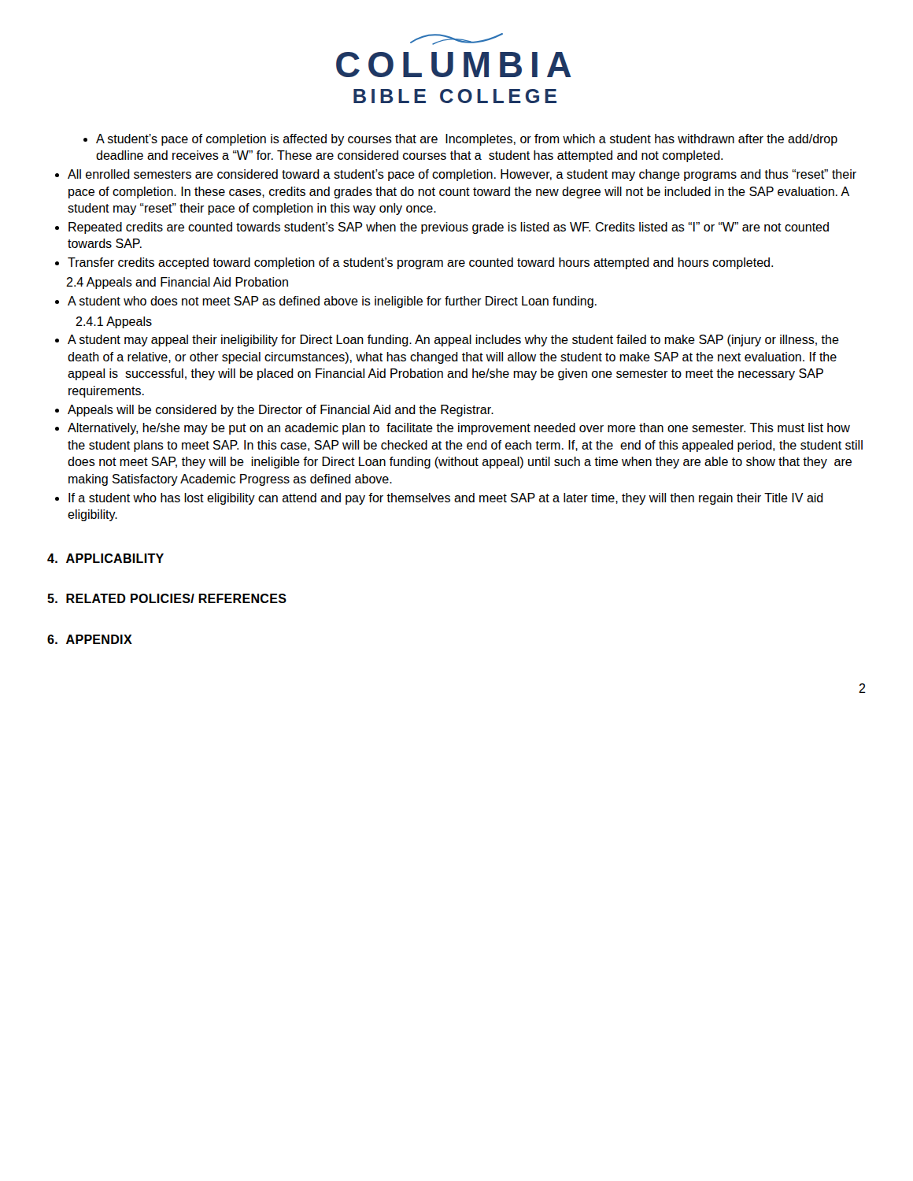COLUMBIA
BIBLE COLLEGE
A student’s pace of completion is affected by courses that are Incompletes, or from which a student has withdrawn after the add/drop deadline and receives a “W” for. These are considered courses that a student has attempted and not completed.
All enrolled semesters are considered toward a student’s pace of completion. However, a student may change programs and thus “reset” their pace of completion. In these cases, credits and grades that do not count toward the new degree will not be included in the SAP evaluation. A student may “reset” their pace of completion in this way only once.
Repeated credits are counted towards student’s SAP when the previous grade is listed as WF. Credits listed as “I” or “W” are not counted towards SAP.
Transfer credits accepted toward completion of a student’s program are counted toward hours attempted and hours completed.
2.4 Appeals and Financial Aid Probation
A student who does not meet SAP as defined above is ineligible for further Direct Loan funding.
2.4.1 Appeals
A student may appeal their ineligibility for Direct Loan funding. An appeal includes why the student failed to make SAP (injury or illness, the death of a relative, or other special circumstances), what has changed that will allow the student to make SAP at the next evaluation. If the appeal is successful, they will be placed on Financial Aid Probation and he/she may be given one semester to meet the necessary SAP requirements.
Appeals will be considered by the Director of Financial Aid and the Registrar.
Alternatively, he/she may be put on an academic plan to facilitate the improvement needed over more than one semester. This must list how the student plans to meet SAP. In this case, SAP will be checked at the end of each term. If, at the end of this appealed period, the student still does not meet SAP, they will be ineligible for Direct Loan funding (without appeal) until such a time when they are able to show that they are making Satisfactory Academic Progress as defined above.
If a student who has lost eligibility can attend and pay for themselves and meet SAP at a later time, they will then regain their Title IV aid eligibility.
Applicability
Related Policies/ References
Appendix
2